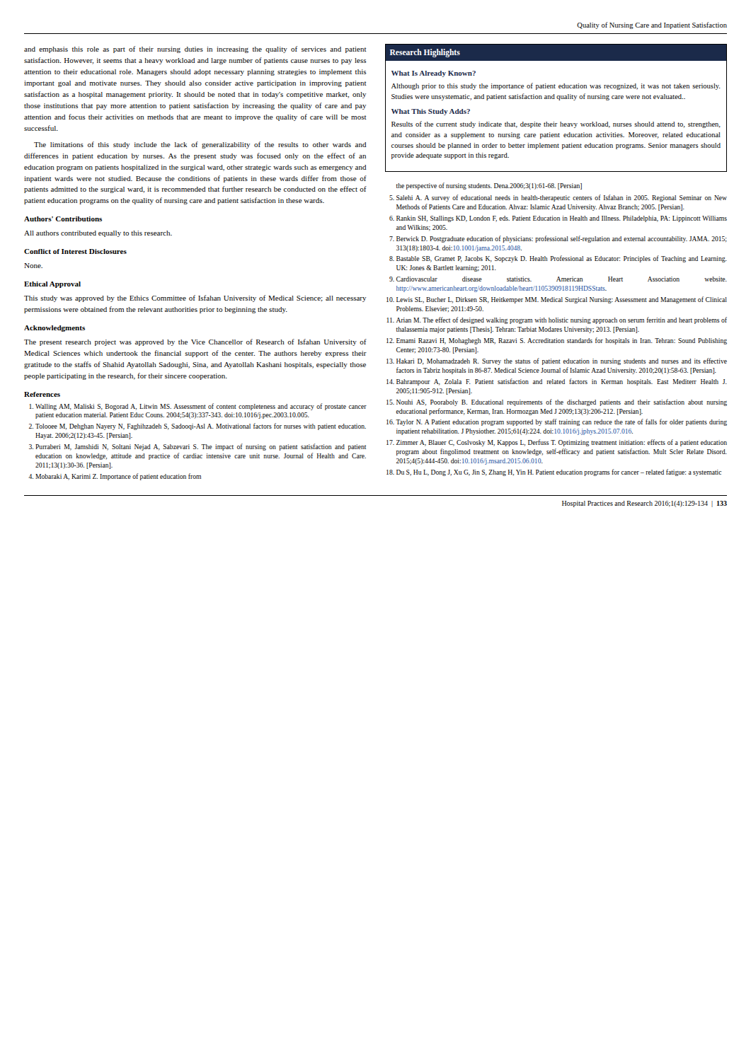Quality of Nursing Care and Inpatient Satisfaction
and emphasis this role as part of their nursing duties in increasing the quality of services and patient satisfaction. However, it seems that a heavy workload and large number of patients cause nurses to pay less attention to their educational role. Managers should adopt necessary planning strategies to implement this important goal and motivate nurses. They should also consider active participation in improving patient satisfaction as a hospital management priority. It should be noted that in today's competitive market, only those institutions that pay more attention to patient satisfaction by increasing the quality of care and pay attention and focus their activities on methods that are meant to improve the quality of care will be most successful.
The limitations of this study include the lack of generalizability of the results to other wards and differences in patient education by nurses. As the present study was focused only on the effect of an education program on patients hospitalized in the surgical ward, other strategic wards such as emergency and inpatient wards were not studied. Because the conditions of patients in these wards differ from those of patients admitted to the surgical ward, it is recommended that further research be conducted on the effect of patient education programs on the quality of nursing care and patient satisfaction in these wards.
Authors' Contributions
All authors contributed equally to this research.
Conflict of Interest Disclosures
None.
Ethical Approval
This study was approved by the Ethics Committee of Isfahan University of Medical Science; all necessary permissions were obtained from the relevant authorities prior to beginning the study.
Acknowledgments
The present research project was approved by the Vice Chancellor of Research of Isfahan University of Medical Sciences which undertook the financial support of the center. The authors hereby express their gratitude to the staffs of Shahid Ayatollah Sadoughi, Sina, and Ayatollah Kashani hospitals, especially those people participating in the research, for their sincere cooperation.
References
Walling AM, Maliski S, Bogorad A, Litwin MS. Assessment of content completeness and accuracy of prostate cancer patient education material. Patient Educ Couns. 2004;54(3):337-343. doi:10.1016/j.pec.2003.10.005.
Tolooee M, Dehghan Nayery N, Faghihzadeh S, Sadooqi-Asl A. Motivational factors for nurses with patient education. Hayat. 2006;2(12):43-45. [Persian].
Purraberi M, Jamshidi N, Soltani Nejad A, Sabzevari S. The impact of nursing on patient satisfaction and patient education on knowledge, attitude and practice of cardiac intensive care unit nurse. Journal of Health and Care. 2011;13(1):30-36. [Persian].
Mobaraki A, Karimi Z. Importance of patient education from
Research Highlights
What Is Already Known?
Although prior to this study the importance of patient education was recognized, it was not taken seriously. Studies were unsystematic, and patient satisfaction and quality of nursing care were not evaluated..
What This Study Adds?
Results of the current study indicate that, despite their heavy workload, nurses should attend to, strengthen, and consider as a supplement to nursing care patient education activities. Moreover, related educational courses should be planned in order to better implement patient education programs. Senior managers should provide adequate support in this regard.
the perspective of nursing students. Dena.2006;3(1):61-68. [Persian]
Salehi A. A survey of educational needs in health-therapeutic centers of Isfahan in 2005. Regional Seminar on New Methods of Patients Care and Education. Ahvaz: Islamic Azad University. Ahvaz Branch; 2005. [Persian].
Rankin SH, Stallings KD, London F, eds. Patient Education in Health and Illness. Philadelphia, PA: Lippincott Williams and Wilkins; 2005.
Berwick D. Postgraduate education of physicians: professional self-regulation and external accountability. JAMA. 2015; 313(18):1803-4. doi:10.1001/jama.2015.4048.
Bastable SB, Gramet P, Jacobs K, Sopczyk D. Health Professional as Educator: Principles of Teaching and Learning. UK: Jones & Bartlett learning; 2011.
Cardiovascular disease statistics. American Heart Association website. http://www.americanheart.org/downloadable/heart/1105390918119HDSStats.
Lewis SL, Bucher L, Dirksen SR, Heitkemper MM. Medical Surgical Nursing: Assessment and Management of Clinical Problems. Elsevier; 2011:49-50.
Arian M. The effect of designed walking program with holistic nursing approach on serum ferritin and heart problems of thalassemia major patients [Thesis]. Tehran: Tarbiat Modares University; 2013. [Persian].
Emami Razavi H, Mohaghegh MR, Razavi S. Accreditation standards for hospitals in Iran. Tehran: Sound Publishing Center; 2010:73-80. [Persian].
Hakari D, Mohamadzadeh R. Survey the status of patient education in nursing students and nurses and its effective factors in Tabriz hospitals in 86-87. Medical Science Journal of Islamic Azad University. 2010;20(1):58-63. [Persian].
Bahrampour A, Zolala F. Patient satisfaction and related factors in Kerman hospitals. East Mediterr Health J. 2005;11:905-912. [Persian].
Nouhi AS, Pooraboly B. Educational requirements of the discharged patients and their satisfaction about nursing educational performance, Kerman, Iran. Hormozgan Med J 2009;13(3):206-212. [Persian].
Taylor N. A Patient education program supported by staff training can reduce the rate of falls for older patients during inpatient rehabilitation. J Physiother. 2015;61(4):224. doi:10.1016/j.jphys.2015.07.016.
Zimmer A, Blauer C, Coslvosky M, Kappos L, Derfuss T. Optimizing treatment initiation: effects of a patient education program about fingolimod treatment on knowledge, self-efficacy and patient satisfaction. Mult Scler Relate Disord. 2015;4(5):444-450. doi:10.1016/j.msard.2015.06.010.
Du S, Hu L, Dong J, Xu G, Jin S, Zhang H, Yin H. Patient education programs for cancer – related fatigue: a systematic
Hospital Practices and Research 2016;1(4):129-134 | 133